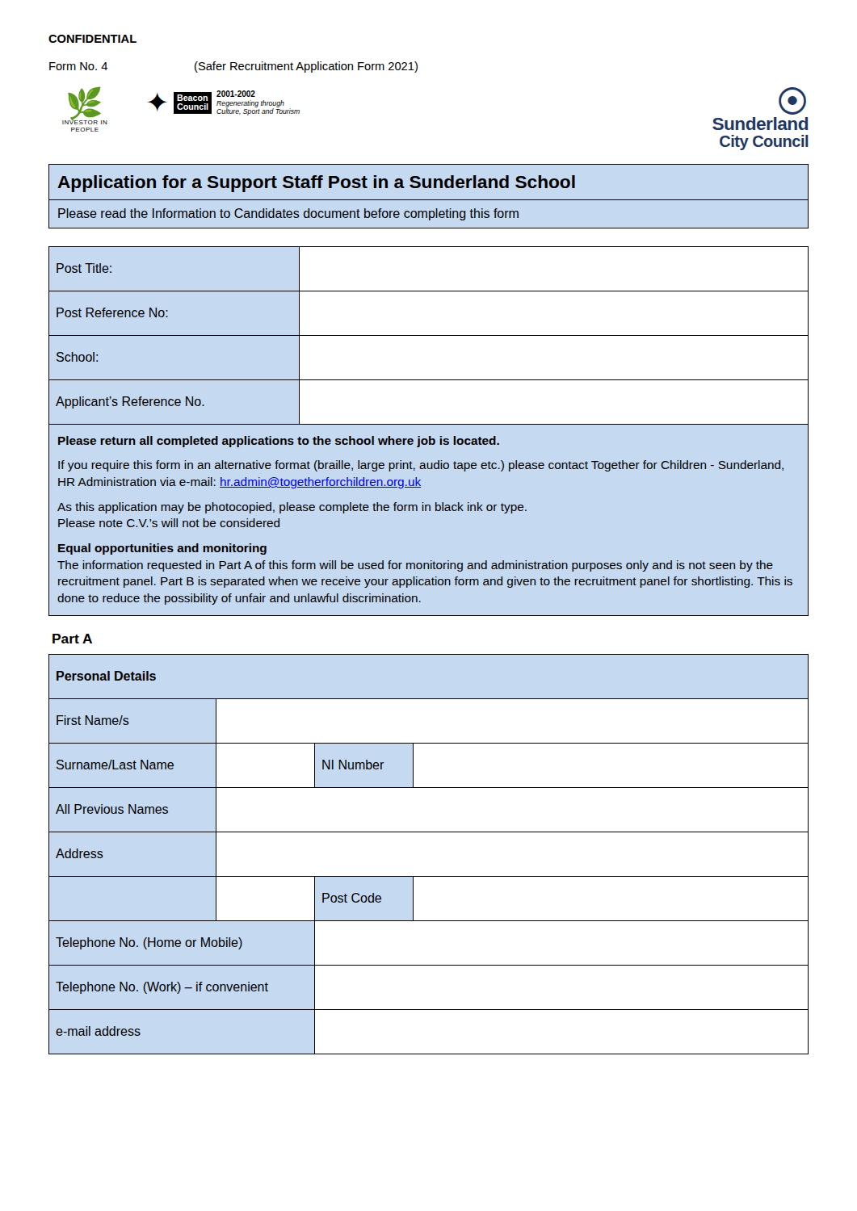CONFIDENTIAL
Form No. 4(Safer Recruitment Application Form 2021)
🌿
INVESTOR IN PEOPLE
✦
Beacon
Council
2001-2002
Regenerating through
Culture, Sport and Tourism
⦿
Sunderland
City Council
Application for a Support Staff Post in a Sunderland School
Please read the Information to Candidates document before completing this form
| Post Title: | |
| Post Reference No: | |
| School: | |
| Applicant’s Reference No. | |
Please return all completed applications to the school where job is located.
If you require this form in an alternative format (braille, large print, audio tape etc.) please contact Together for Children - Sunderland, HR Administration via e-mail: hr.admin@togetherforchildren.org.uk
As this application may be photocopied, please complete the form in black ink or type.
Please note C.V.’s will not be considered
Equal opportunities and monitoring
The information requested in Part A of this form will be used for monitoring and administration purposes only and is not seen by the recruitment panel. Part B is separated when we receive your application form and given to the recruitment panel for shortlisting. This is done to reduce the possibility of unfair and unlawful discrimination.
Part A
| Personal Details |
| --- |
| First Name/s | |
| Surname/Last Name | | NI Number | |
| All Previous Names | |
| Address | |
| | | Post Code | |
| Telephone No. (Home or Mobile) | |
| Telephone No. (Work) – if convenient | |
| e-mail address | |